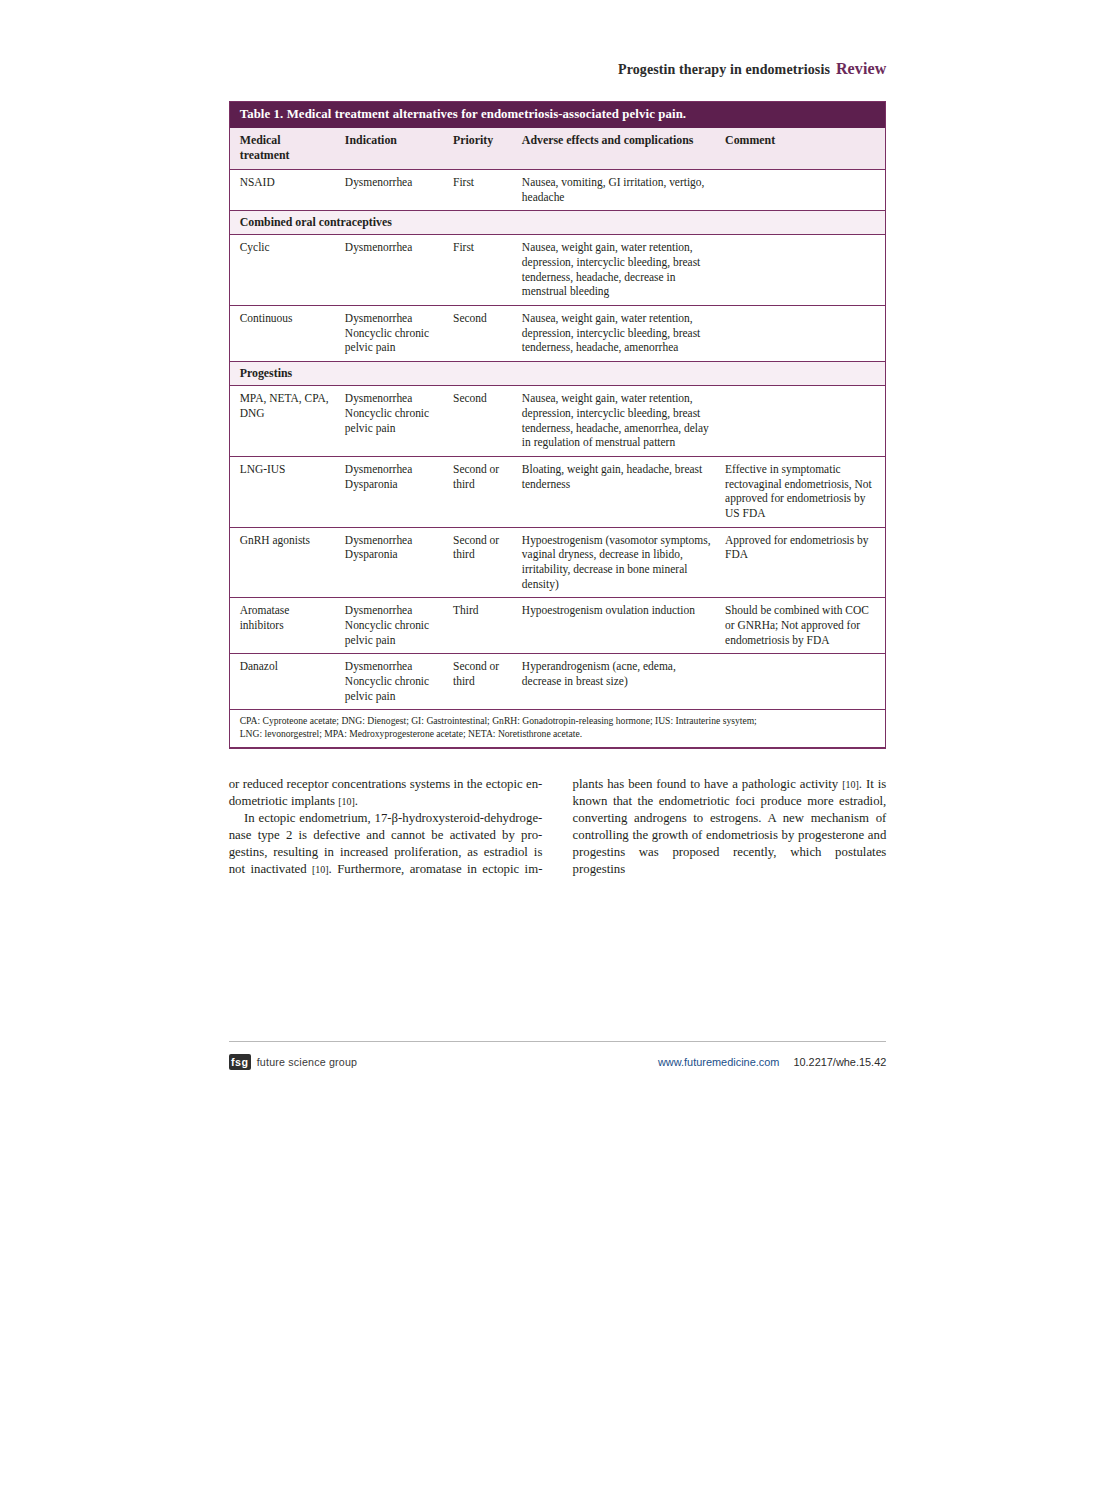Progestin therapy in endometriosis Review
Table 1. Medical treatment alternatives for endometriosis-associated pelvic pain.
| Medical treatment | Indication | Priority | Adverse effects and complications | Comment |
| --- | --- | --- | --- | --- |
| NSAID | Dysmenorrhea | First | Nausea, vomiting, GI irritation, vertigo, headache | |
| Combined oral contraceptives |
| Cyclic | Dysmenorrhea | First | Nausea, weight gain, water retention, depression, intercyclic bleeding, breast tenderness, headache, decrease in menstrual bleeding | |
| Continuous | Dysmenorrhea Noncyclic chronic pelvic pain | Second | Nausea, weight gain, water retention, depression, intercyclic bleeding, breast tenderness, headache, amenorrhea | |
| Progestins |
| MPA, NETA, CPA, DNG | Dysmenorrhea Noncyclic chronic pelvic pain | Second | Nausea, weight gain, water retention, depression, intercyclic bleeding, breast tenderness, headache, amenorrhea, delay in regulation of menstrual pattern | |
| LNG-IUS | Dysmenorrhea Dysparonia | Second or third | Bloating, weight gain, headache, breast tenderness | Effective in symptomatic rectovaginal endometriosis, Not approved for endometriosis by US FDA |
| GnRH agonists | Dysmenorrhea Dysparonia | Second or third | Hypoestrogenism (vasomotor symptoms, vaginal dryness, decrease in libido, irritability, decrease in bone mineral density) | Approved for endometriosis by FDA |
| Aromatase inhibitors | Dysmenorrhea Noncyclic chronic pelvic pain | Third | Hypoestrogenism ovulation induction | Should be combined with COC or GNRHa; Not approved for endometriosis by FDA |
| Danazol | Dysmenorrhea Noncyclic chronic pelvic pain | Second or third | Hyperandrogenism (acne, edema, decrease in breast size) | |
| CPA: Cyproteone acetate; DNG: Dienogest; GI: Gastrointestinal; GnRH: Gonadotropin-releasing hormone; IUS: Intrauterine sysytem; LNG: levonorgestrel; MPA: Medroxyprogesterone acetate; NETA: Noretisthrone acetate. |
or reduced receptor concentrations systems in the ectopic endometriotic implants [10].
In ectopic endometrium, 17-β-hydroxysteroid-dehydrogenase type 2 is defective and cannot be activated by progestins, resulting in increased proliferation, as estradiol is not inactivated [10]. Furthermore, aromatase in ectopic implants has been found to have a pathologic activity [10]. It is known that the endometriotic foci produce more estradiol, converting androgens to estrogens. A new mechanism of controlling the growth of endometriosis by progesterone and progestins was proposed recently, which postulates progestins
fsg future science group
www.futuremedicine.com 10.2217/whe.15.42